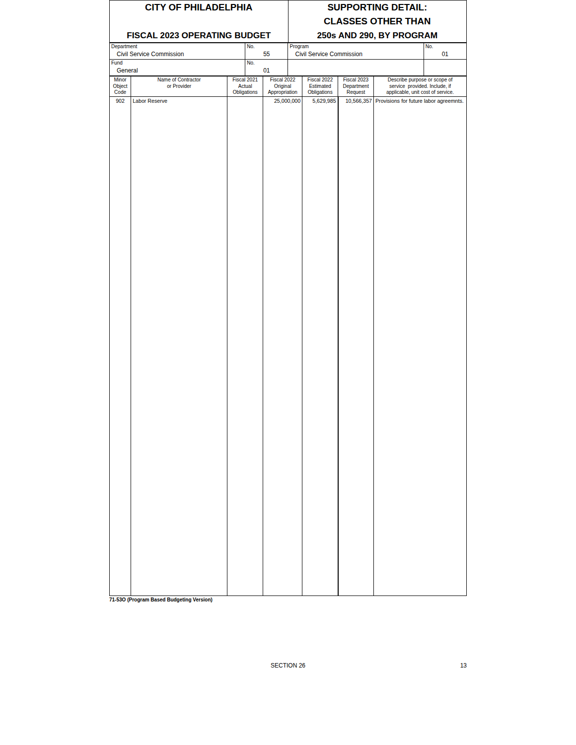| CITY OF PHILADELPHIA FISCAL 2023 OPERATING BUDGET | SUPPORTING DETAIL: CLASSES OTHER THAN 250s AND 290, BY PROGRAM |
| Department | No. | Program | No. |
| Civil Service Commission | 55 | Civil Service Commission | 01 |
| Fund | No. | | |
| General | 01 |
| Minor Object Code | Name of Contractor or Provider | Fiscal 2021 Actual Obligations | Fiscal 2022 Original Appropriation | Fiscal 2022 Estimated Obligations | Fiscal 2023 Department Request | Describe purpose or scope of service provided. Include, if applicable, unit cost of service. |
| --- | --- | --- | --- | --- | --- | --- |
| 902 | Labor Reserve | | 25,000,000 | 5,629,985 | 10,566,357 | Provisions for future labor agreemnts. |
71-53O (Program Based Budgeting Version)
SECTION 26
13